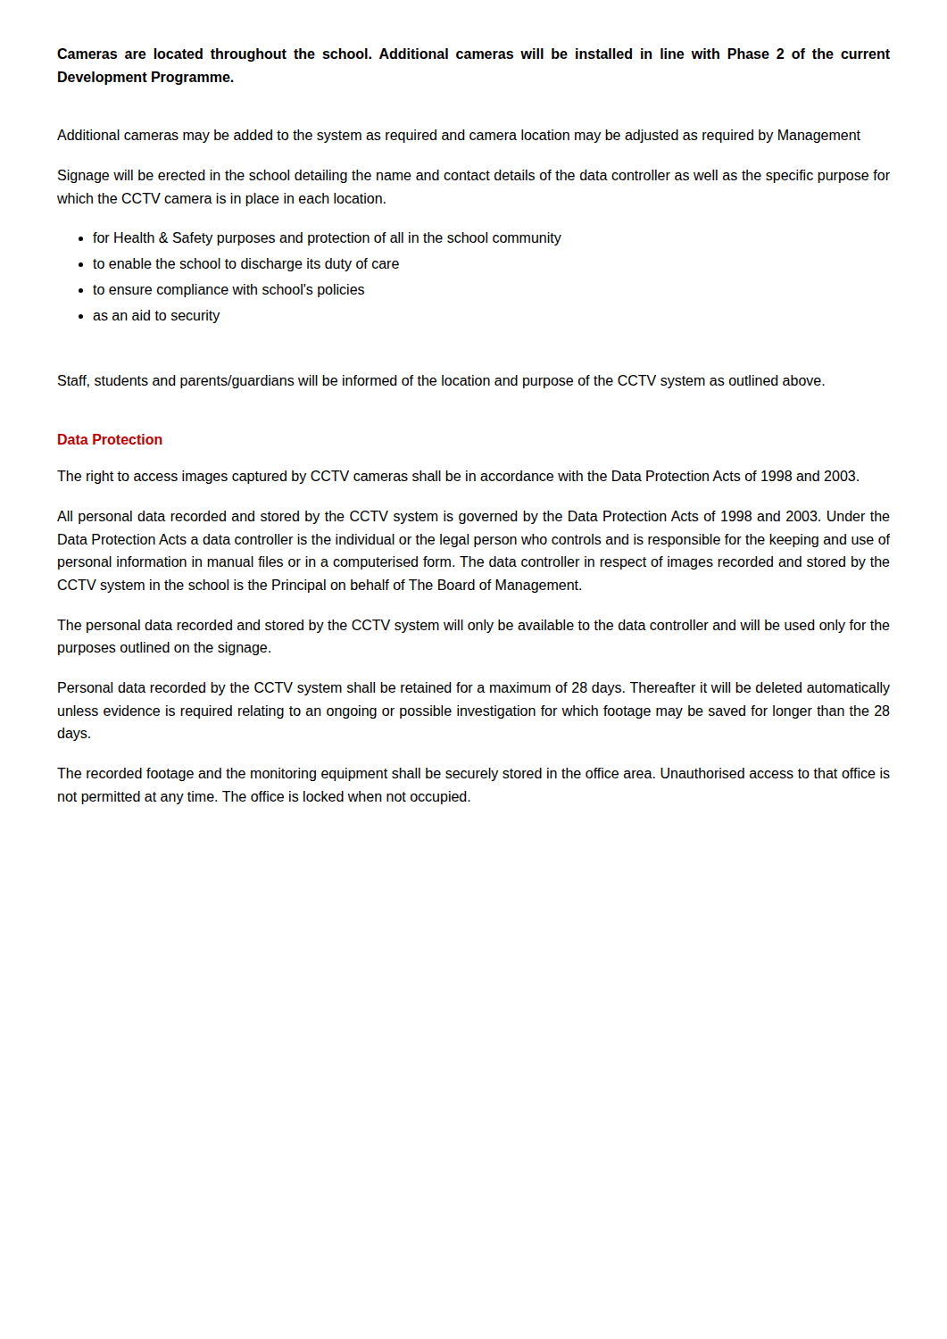Cameras are located throughout the school. Additional cameras will be installed in line with Phase 2 of the current Development Programme.
Additional cameras may be added to the system as required and camera location may be adjusted as required by Management
Signage will be erected in the school detailing the name and contact details of the data controller as well as the specific purpose for which the CCTV camera is in place in each location.
for Health & Safety purposes and protection of all in the school community
to enable the school to discharge its duty of care
to ensure compliance with school's policies
as an aid to security
Staff, students and parents/guardians will be informed of the location and purpose of the CCTV system as outlined above.
Data Protection
The right to access images captured by CCTV cameras shall be in accordance with the Data Protection Acts of 1998 and 2003.
All personal data recorded and stored by the CCTV system is governed by the Data Protection Acts of 1998 and 2003. Under the Data Protection Acts a data controller is the individual or the legal person who controls and is responsible for the keeping and use of personal information in manual files or in a computerised form. The data controller in respect of images recorded and stored by the CCTV system in the school is the Principal on behalf of The Board of Management.
The personal data recorded and stored by the CCTV system will only be available to the data controller and will be used only for the purposes outlined on the signage.
Personal data recorded by the CCTV system shall be retained for a maximum of 28 days. Thereafter it will be deleted automatically unless evidence is required relating to an ongoing or possible investigation for which footage may be saved for longer than the 28 days.
The recorded footage and the monitoring equipment shall be securely stored in the office area. Unauthorised access to that office is not permitted at any time. The office is locked when not occupied.